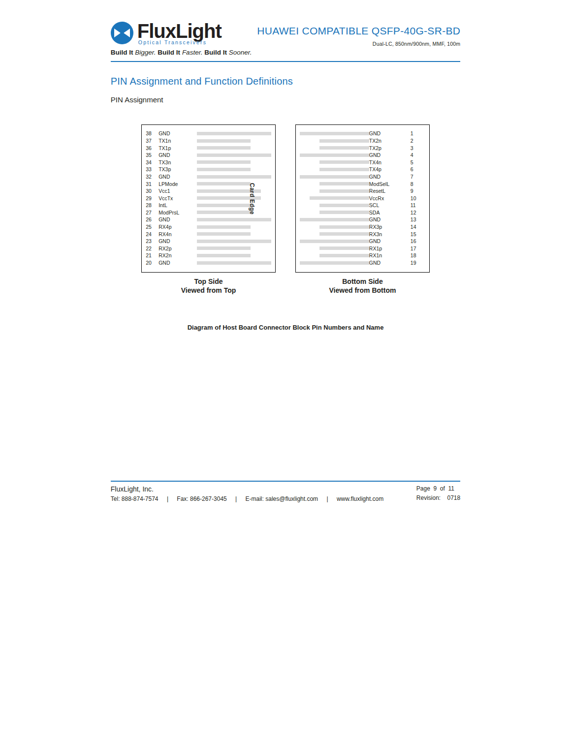FluxLight Optical Transceivers
Build It Bigger. Build It Faster. Build It Sooner.
HUAWEI COMPATIBLE QSFP-40G-SR-BD
Dual-LC, 850nm/900nm, MMF, 100m
PIN Assignment and Function Definitions
PIN Assignment
Card Edge
| 38 | GND | |
| 37 | TX1n | |
| 36 | TX1p | |
| 35 | GND | |
| 34 | TX3n | |
| 33 | TX3p | |
| 32 | GND | |
| 31 | LPMode | |
| 30 | Vcc1 | |
| 29 | VccTx | |
| 28 | IntL | |
| 27 | ModPrsL | |
| 26 | GND | |
| 25 | RX4p | |
| 24 | RX4n | |
| 23 | GND | |
| 22 | RX2p | |
| 21 | RX2n | |
| 20 | GND | |
| | GND | 1 |
| | TX2n | 2 |
| | TX2p | 3 |
| | GND | 4 |
| | TX4n | 5 |
| | TX4p | 6 |
| | GND | 7 |
| | ModSelL | 8 |
| | ResetL | 9 |
| | VccRx | 10 |
| | SCL | 11 |
| | SDA | 12 |
| | GND | 13 |
| | RX3p | 14 |
| | RX3n | 15 |
| | GND | 16 |
| | RX1p | 17 |
| | RX1n | 18 |
| | GND | 19 |
Top Side
Viewed from Top
Bottom Side
Viewed from Bottom
Diagram of Host Board Connector Block Pin Numbers and Name
FluxLight, Inc.
Tel: 888-874-7574 | Fax: 866-267-3045 | E-mail: sales@fluxlight.com | www.fluxlight.com
Page 9 of 11
Revision: 0718